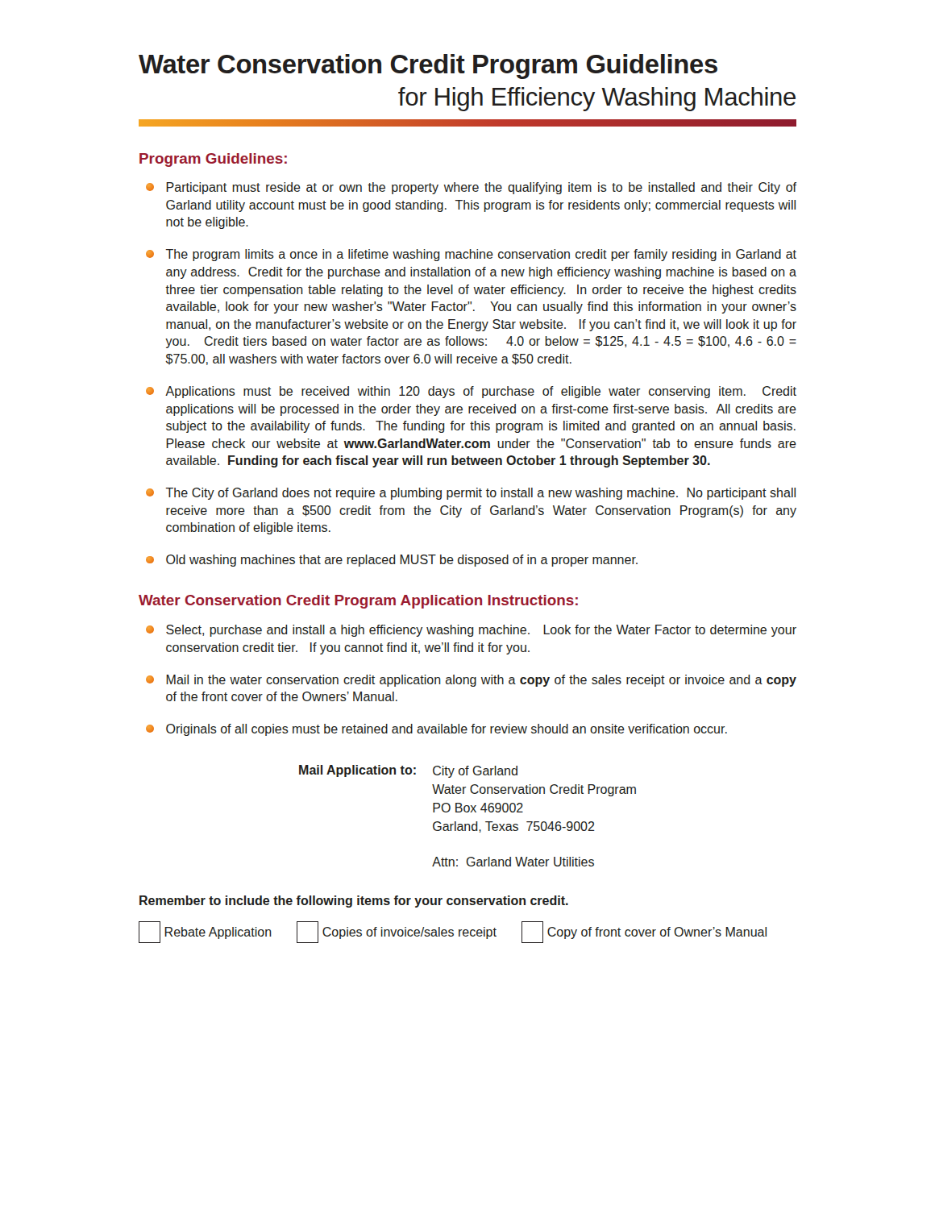Water Conservation Credit Program Guidelines for High Efficiency Washing Machine
Program Guidelines:
Participant must reside at or own the property where the qualifying item is to be installed and their City of Garland utility account must be in good standing. This program is for residents only; commercial requests will not be eligible.
The program limits a once in a lifetime washing machine conservation credit per family residing in Garland at any address. Credit for the purchase and installation of a new high efficiency washing machine is based on a three tier compensation table relating to the level of water efficiency. In order to receive the highest credits available, look for your new washer's "Water Factor". You can usually find this information in your owner’s manual, on the manufacturer’s website or on the Energy Star website. If you can’t find it, we will look it up for you. Credit tiers based on water factor are as follows: 4.0 or below = $125, 4.1 - 4.5 = $100, 4.6 - 6.0 = $75.00, all washers with water factors over 6.0 will receive a $50 credit.
Applications must be received within 120 days of purchase of eligible water conserving item. Credit applications will be processed in the order they are received on a first-come first-serve basis. All credits are subject to the availability of funds. The funding for this program is limited and granted on an annual basis. Please check our website at www.GarlandWater.com under the "Conservation" tab to ensure funds are available. Funding for each fiscal year will run between October 1 through September 30.
The City of Garland does not require a plumbing permit to install a new washing machine. No participant shall receive more than a $500 credit from the City of Garland’s Water Conservation Program(s) for any combination of eligible items.
Old washing machines that are replaced MUST be disposed of in a proper manner.
Water Conservation Credit Program Application Instructions:
Select, purchase and install a high efficiency washing machine. Look for the Water Factor to determine your conservation credit tier. If you cannot find it, we’ll find it for you.
Mail in the water conservation credit application along with a copy of the sales receipt or invoice and a copy of the front cover of the Owners’ Manual.
Originals of all copies must be retained and available for review should an onsite verification occur.
Mail Application to:
City of Garland
Water Conservation Credit Program
PO Box 469002
Garland, Texas 75046-9002
Attn: Garland Water Utilities
Remember to include the following items for your conservation credit.
Rebate Application
Copies of invoice/sales receipt
Copy of front cover of Owner’s Manual